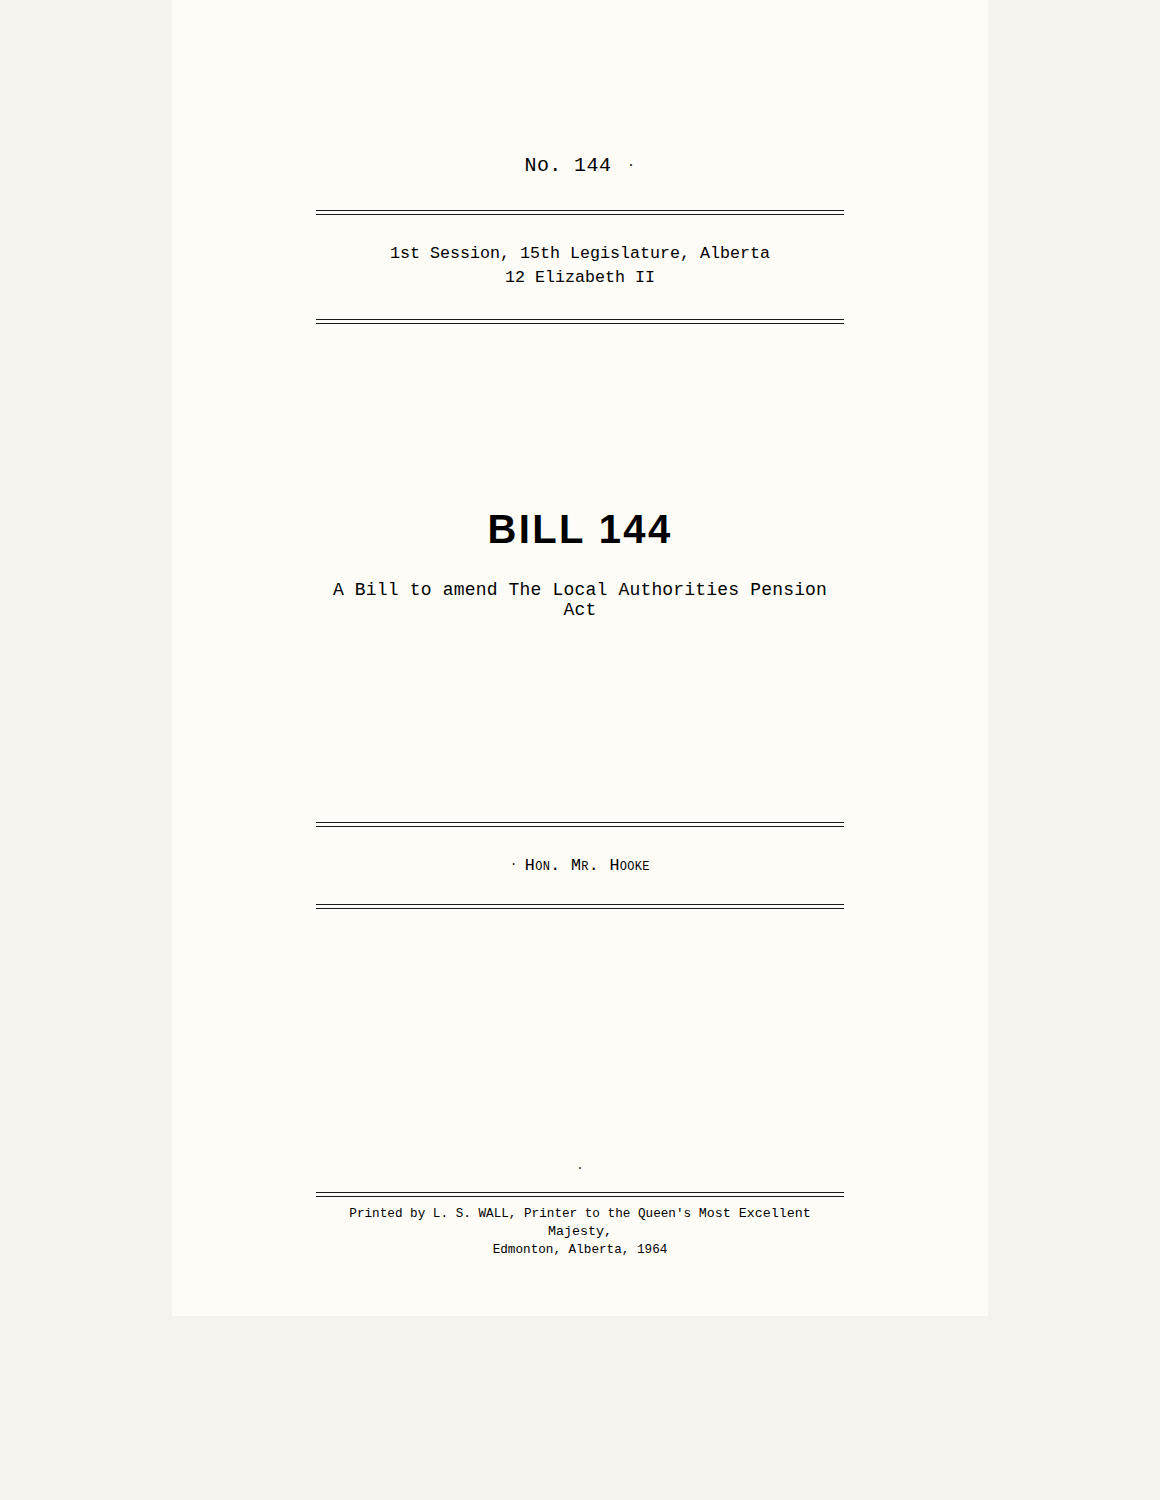No. 144 ·
1st Session, 15th Legislature, Alberta
12 Elizabeth II
BILL 144
A Bill to amend The Local Authorities Pension Act
·Hon. Mr. Hooke
.
Printed by L. S. WALL, Printer to the Queen's Most Excellent Majesty,
Edmonton, Alberta, 1964